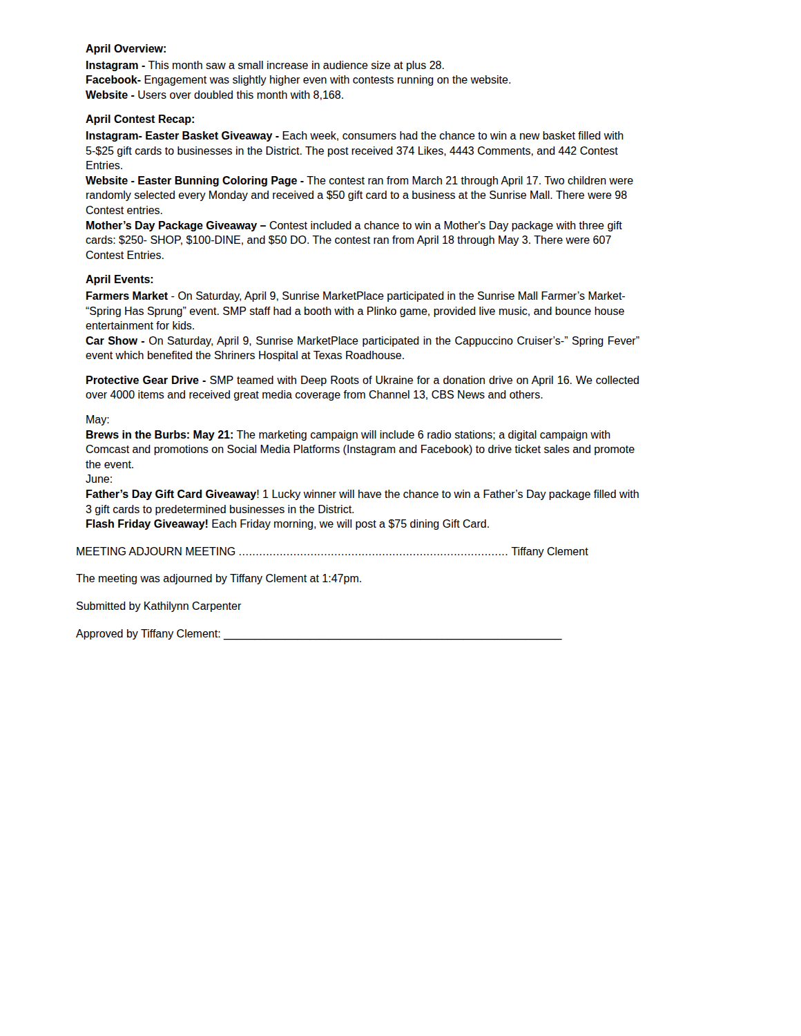April Overview:
Instagram - This month saw a small increase in audience size at plus 28.
Facebook- Engagement was slightly higher even with contests running on the website.
Website - Users over doubled this month with 8,168.
April Contest Recap:
Instagram- Easter Basket Giveaway - Each week, consumers had the chance to win a new basket filled with 5-$25 gift cards to businesses in the District. The post received 374 Likes, 4443 Comments, and 442 Contest Entries.
Website - Easter Bunning Coloring Page - The contest ran from March 21 through April 17. Two children were randomly selected every Monday and received a $50 gift card to a business at the Sunrise Mall. There were 98 Contest entries.
Mother’s Day Package Giveaway – Contest included a chance to win a Mother's Day package with three gift cards: $250- SHOP, $100-DINE, and $50 DO. The contest ran from April 18 through May 3. There were 607 Contest Entries.
April Events:
Farmers Market - On Saturday, April 9, Sunrise MarketPlace participated in the Sunrise Mall Farmer’s Market- “Spring Has Sprung” event. SMP staff had a booth with a Plinko game, provided live music, and bounce house entertainment for kids.
Car Show - On Saturday, April 9, Sunrise MarketPlace participated in the Cappuccino Cruiser’s-” Spring Fever” event which benefited the Shriners Hospital at Texas Roadhouse.
Protective Gear Drive - SMP teamed with Deep Roots of Ukraine for a donation drive on April 16. We collected over 4000 items and received great media coverage from Channel 13, CBS News and others.
May:
Brews in the Burbs: May 21: The marketing campaign will include 6 radio stations; a digital campaign with Comcast and promotions on Social Media Platforms (Instagram and Facebook) to drive ticket sales and promote the event.
June:
Father’s Day Gift Card Giveaway! 1 Lucky winner will have the chance to win a Father’s Day package filled with 3 gift cards to predetermined businesses in the District.
Flash Friday Giveaway! Each Friday morning, we will post a $75 dining Gift Card.
MEETING ADJOURN MEETING ............................................................................... Tiffany Clement
The meeting was adjourned by Tiffany Clement at 1:47pm.
Submitted by Kathilynn Carpenter
Approved by Tiffany Clement: _______________________________________________________